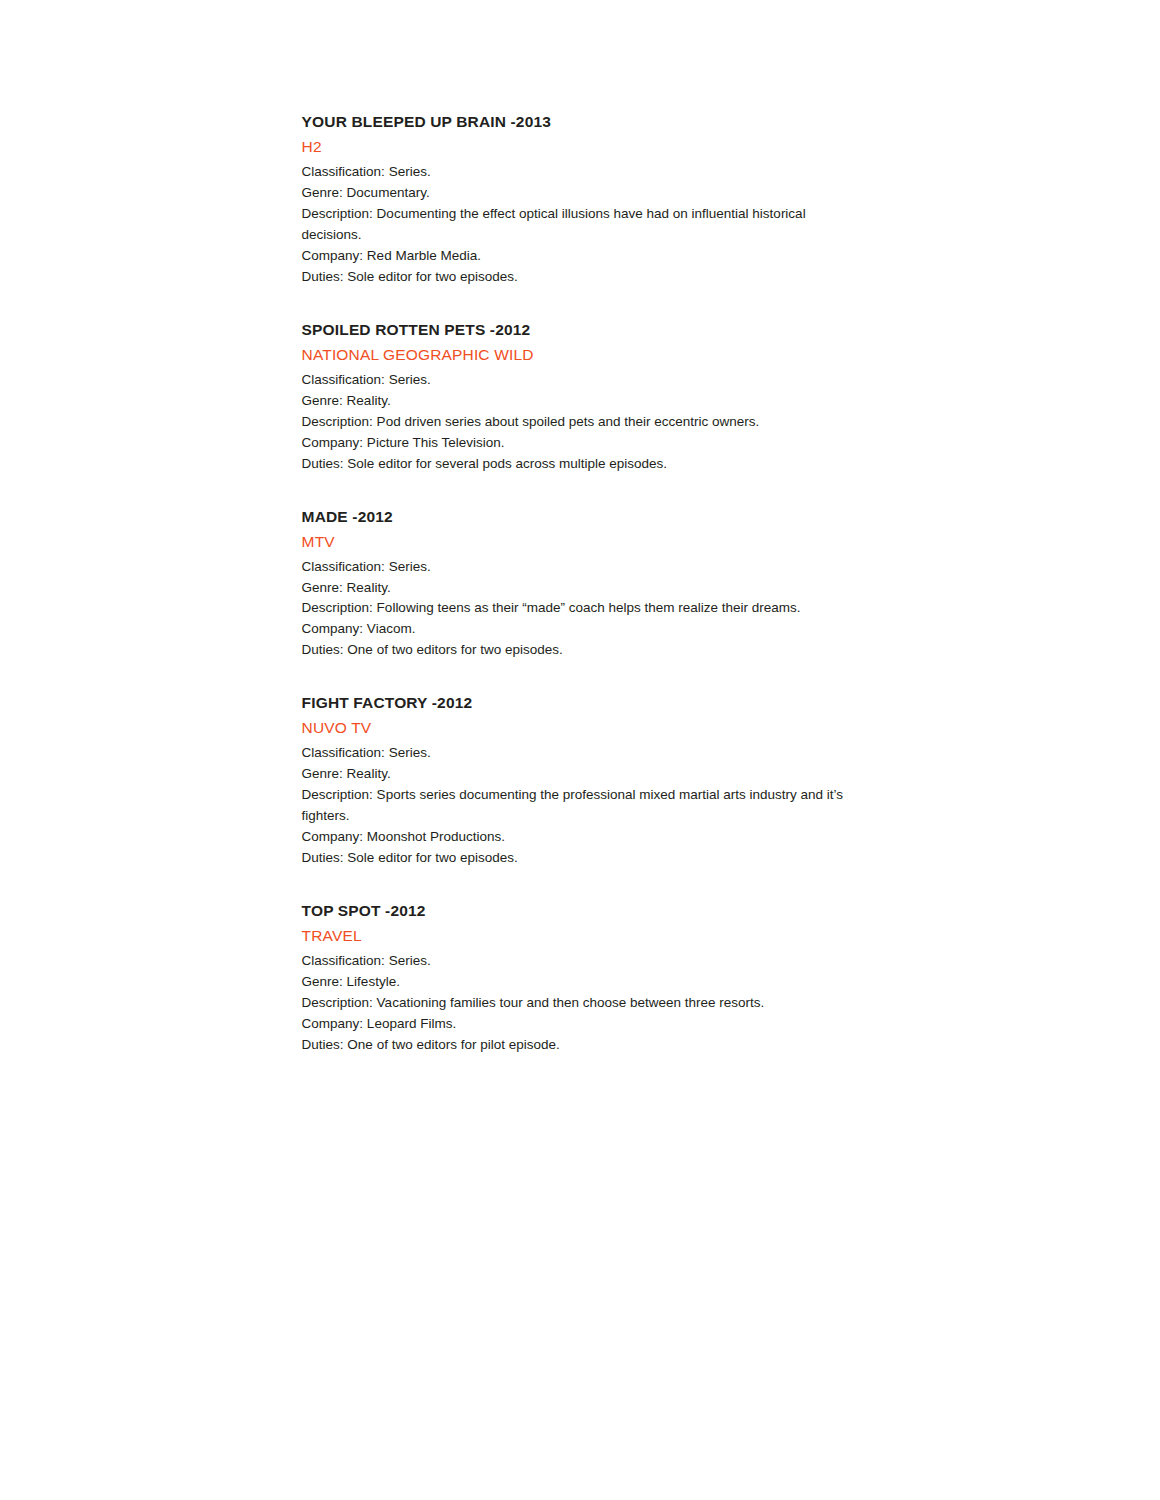Your Bleeped Up Brain -2013
H2
Classification: Series.
Genre: Documentary.
Description: Documenting the effect optical illusions have had on influential historical decisions.
Company: Red Marble Media.
Duties: Sole editor for two episodes.
Spoiled Rotten Pets -2012
National Geographic Wild
Classification: Series.
Genre: Reality.
Description: Pod driven series about spoiled pets and their eccentric owners.
Company: Picture This Television.
Duties: Sole editor for several pods across multiple episodes.
Made -2012
MTV
Classification: Series.
Genre: Reality.
Description: Following teens as their “made” coach helps them realize their dreams.
Company: Viacom.
Duties: One of two editors for two episodes.
Fight Factory -2012
Nuvo TV
Classification: Series.
Genre: Reality.
Description: Sports series documenting the professional mixed martial arts industry and it’s fighters.
Company: Moonshot Productions.
Duties: Sole editor for two episodes.
Top Spot -2012
Travel
Classification: Series.
Genre: Lifestyle.
Description: Vacationing families tour and then choose between three resorts.
Company: Leopard Films.
Duties: One of two editors for pilot episode.